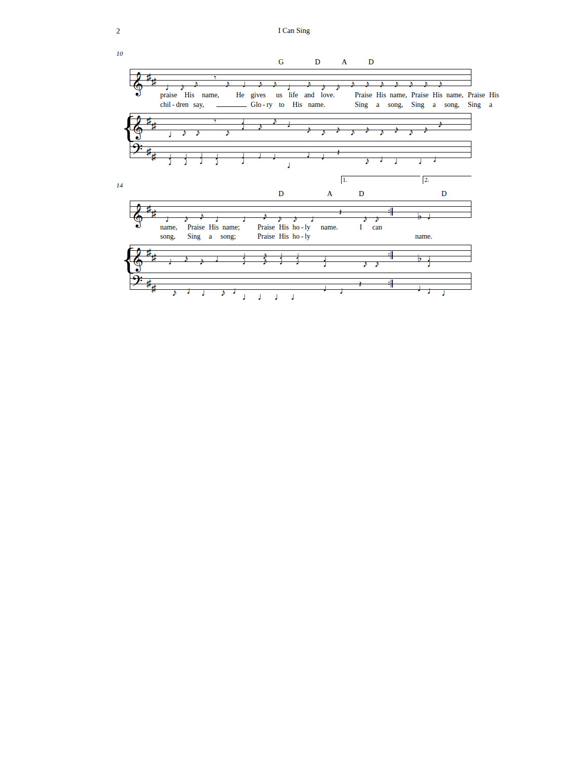2
I Can Sing
10
G D A D
𝄞 ♯ ♯ ♩ ♪ ♪ 𝄾 ♪ ♩ ♪ ♪ ♩ ♪ ♪ ♪ ♪ ♪ ♪ ♪ ♪ ♪ ♪
praise His name, He gives us life and love. Praise His name, Praise His name, Praise His
chil - dren say, Glo - ry to His name. Sing a song, Sing a song, Sing a
{
𝄞 ♯ ♯ ♩ ♪ ♪ 𝄾 ♪ ♩ ♩ ♪ ♪ ♩ ♪ ♪ ♪ ♪ ♪ ♪ ♪ ♪ ♪ ♪
𝄢 ♯ ♯ ♩ ♩ ♩ ♩ ♩ ♩ ♩ ♩ ♩ ♩ ♩ ♩ ♩ ♩ ♩ 𝄽 ♪ ♩ ♩ ♩ ♩
14
1.
2.
D A D D
𝄞 ♯ ♯ ♩ ♪ ♪ ♩ ♩ ♪ ♪ ♪ ♩ 𝄽 ♪ ♪ 𝄇 ♭ ♩
name, Praise His name; Praise His ho - ly name. I can
song, Sing a song; Praise His ho - ly name.
{
𝄞 ♯ ♯ ♩ ♪ ♪ ♩ ♩ ♩ ♪ ♪ ♩ ♩ ♩ ♩ ♩ ♩ ♪ ♪ 𝄇 ♭ ♩ ♩
𝄢 ♯ ♯ ♪ ♩ ♩ ♪ ♩ ♩ ♩ ♩ ♩ ♩ ♩ 𝄽 𝄇 ♩ ♩ ♩